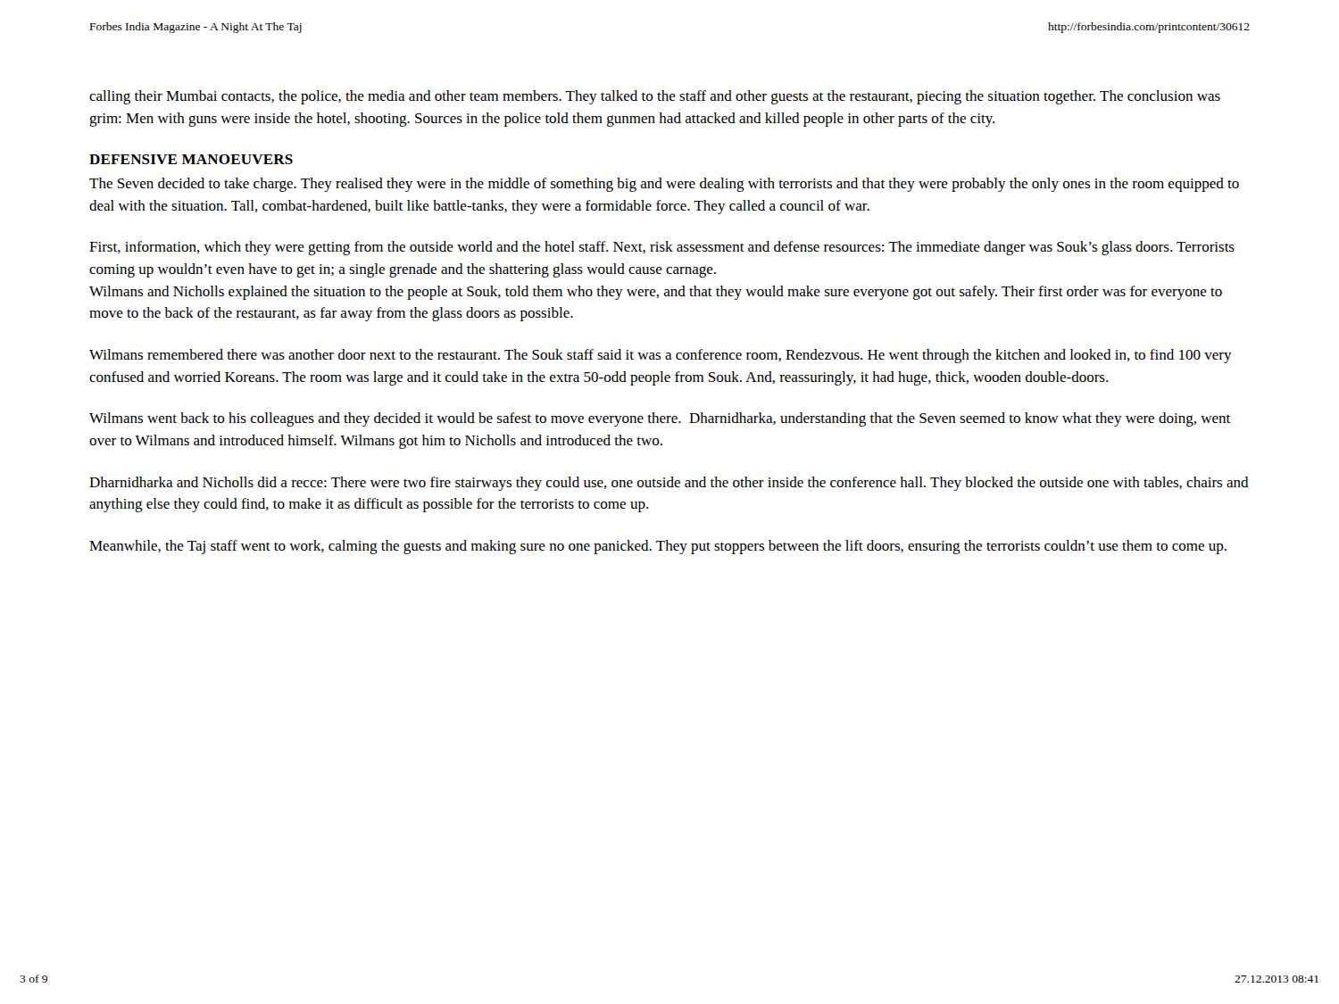Forbes India Magazine - A Night At The Taj
http://forbesindia.com/printcontent/30612
calling their Mumbai contacts, the police, the media and other team members. They talked to the staff and other guests at the restaurant, piecing the situation together. The conclusion was grim: Men with guns were inside the hotel, shooting. Sources in the police told them gunmen had attacked and killed people in other parts of the city.
DEFENSIVE MANOEUVERS
The Seven decided to take charge. They realised they were in the middle of something big and were dealing with terrorists and that they were probably the only ones in the room equipped to deal with the situation. Tall, combat-hardened, built like battle-tanks, they were a formidable force. They called a council of war.
First, information, which they were getting from the outside world and the hotel staff. Next, risk assessment and defense resources: The immediate danger was Souk’s glass doors. Terrorists coming up wouldn’t even have to get in; a single grenade and the shattering glass would cause carnage.
Wilmans and Nicholls explained the situation to the people at Souk, told them who they were, and that they would make sure everyone got out safely. Their first order was for everyone to move to the back of the restaurant, as far away from the glass doors as possible.
Wilmans remembered there was another door next to the restaurant. The Souk staff said it was a conference room, Rendezvous. He went through the kitchen and looked in, to find 100 very confused and worried Koreans. The room was large and it could take in the extra 50-odd people from Souk. And, reassuringly, it had huge, thick, wooden double-doors.
Wilmans went back to his colleagues and they decided it would be safest to move everyone there. Dharnidharka, understanding that the Seven seemed to know what they were doing, went over to Wilmans and introduced himself. Wilmans got him to Nicholls and introduced the two.
Dharnidharka and Nicholls did a recce: There were two fire stairways they could use, one outside and the other inside the conference hall. They blocked the outside one with tables, chairs and anything else they could find, to make it as difficult as possible for the terrorists to come up.
Meanwhile, the Taj staff went to work, calming the guests and making sure no one panicked. They put stoppers between the lift doors, ensuring the terrorists couldn’t use them to come up.
3 of 9
27.12.2013 08:41